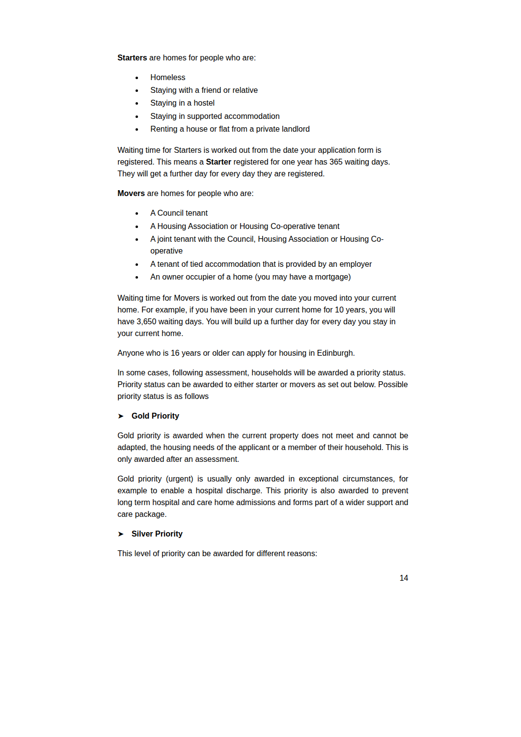Starters are homes for people who are:
Homeless
Staying with a friend or relative
Staying in a hostel
Staying in supported accommodation
Renting a house or flat from a private landlord
Waiting time for Starters is worked out from the date your application form is registered. This means a Starter registered for one year has 365 waiting days. They will get a further day for every day they are registered.
Movers are homes for people who are:
A Council tenant
A Housing Association or Housing Co-operative tenant
A joint tenant with the Council, Housing Association or Housing Co-operative
A tenant of tied accommodation that is provided by an employer
An owner occupier of a home (you may have a mortgage)
Waiting time for Movers is worked out from the date you moved into your current home. For example, if you have been in your current home for 10 years, you will have 3,650 waiting days. You will build up a further day for every day you stay in your current home.
Anyone who is 16 years or older can apply for housing in Edinburgh.
In some cases, following assessment, households will be awarded a priority status. Priority status can be awarded to either starter or movers as set out below. Possible priority status is as follows
Gold Priority
Gold priority is awarded when the current property does not meet and cannot be adapted, the housing needs of the applicant or a member of their household. This is only awarded after an assessment.
Gold priority (urgent) is usually only awarded in exceptional circumstances, for example to enable a hospital discharge. This priority is also awarded to prevent long term hospital and care home admissions and forms part of a wider support and care package.
Silver Priority
This level of priority can be awarded for different reasons:
14